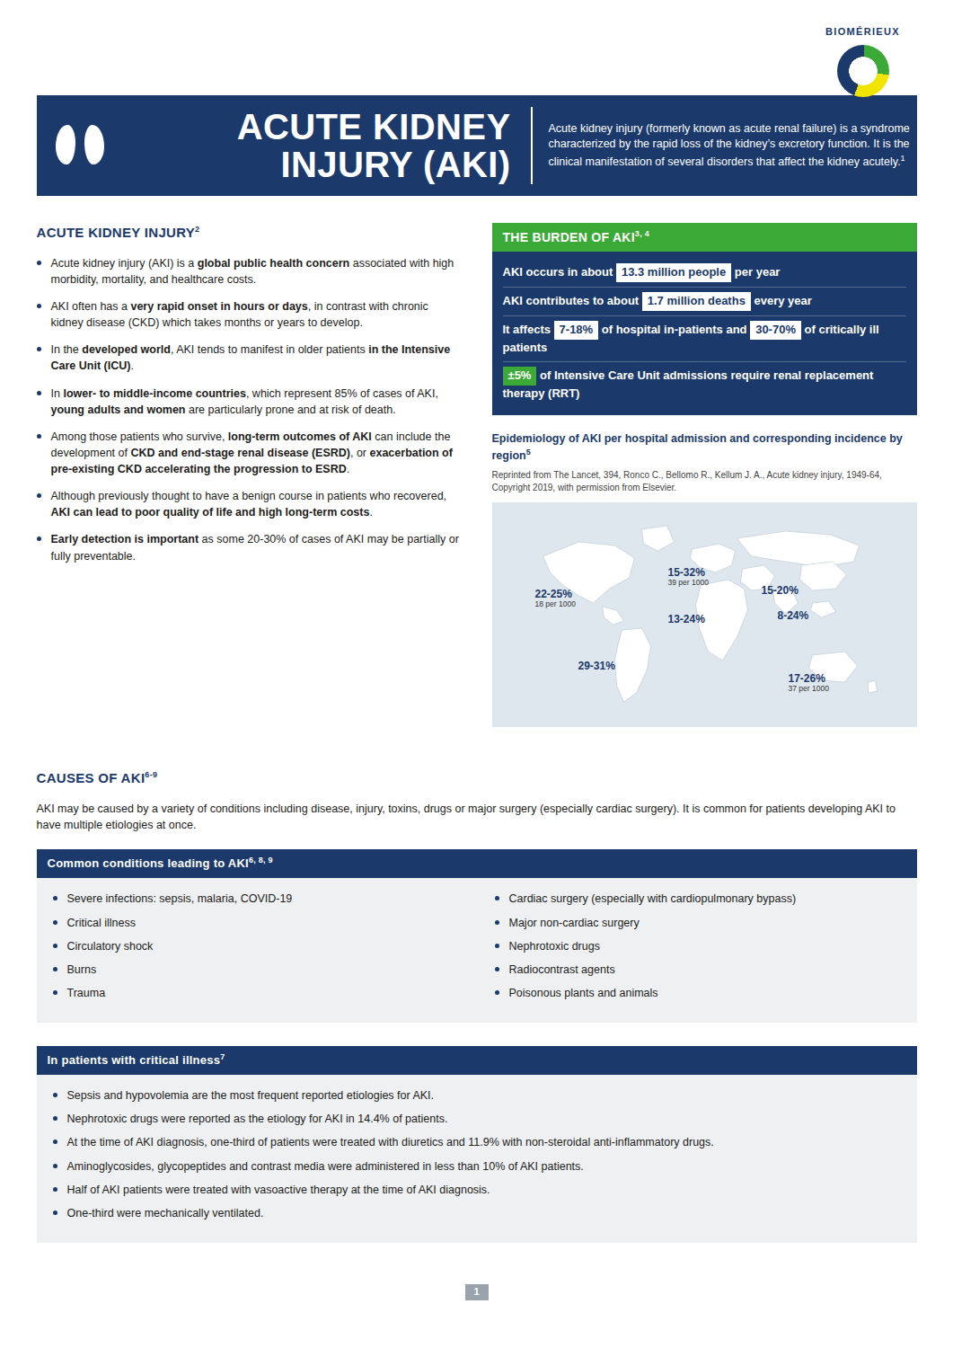BIOMÉRIEUX
ACUTE KIDNEY
INJURY (AKI)
Acute kidney injury (formerly known as acute renal failure) is a syndrome characterized by the rapid loss of the kidney’s excretory function. It is the clinical manifestation of several disorders that affect the kidney acutely.1
ACUTE KIDNEY INJURY2
Acute kidney injury (AKI) is a global public health concern associated with high morbidity, mortality, and healthcare costs.
AKI often has a very rapid onset in hours or days, in contrast with chronic kidney disease (CKD) which takes months or years to develop.
In the developed world, AKI tends to manifest in older patients in the Intensive Care Unit (ICU).
In lower- to middle-income countries, which represent 85% of cases of AKI, young adults and women are particularly prone and at risk of death.
Among those patients who survive, long-term outcomes of AKI can include the development of CKD and end-stage renal disease (ESRD), or exacerbation of pre-existing CKD accelerating the progression to ESRD.
Although previously thought to have a benign course in patients who recovered, AKI can lead to poor quality of life and high long-term costs.
Early detection is important as some 20-30% of cases of AKI may be partially or fully preventable.
THE BURDEN OF AKI3, 4
AKI occurs in about 13.3 million people per year
AKI contributes to about 1.7 million deaths every year
It affects 7-18% of hospital in-patients and 30-70% of critically ill patients
±5% of Intensive Care Unit admissions require renal replacement therapy (RRT)
Epidemiology of AKI per hospital admission and corresponding incidence by region5
Reprinted from The Lancet, 394, Ronco C., Bellomo R., Kellum J. A., Acute kidney injury, 1949-64, Copyright 2019, with permission from Elsevier.
22-25%18 per 1000
15-32%39 per 1000
15-20%
8-24%
13-24%
29-31%
17-26%37 per 1000
CAUSES OF AKI6-9
AKI may be caused by a variety of conditions including disease, injury, toxins, drugs or major surgery (especially cardiac surgery). It is common for patients developing AKI to have multiple etiologies at once.
Common conditions leading to AKI6, 8, 9
Severe infections: sepsis, malaria, COVID-19
Critical illness
Circulatory shock
Burns
Trauma
Cardiac surgery (especially with cardiopulmonary bypass)
Major non-cardiac surgery
Nephrotoxic drugs
Radiocontrast agents
Poisonous plants and animals
In patients with critical illness7
Sepsis and hypovolemia are the most frequent reported etiologies for AKI.
Nephrotoxic drugs were reported as the etiology for AKI in 14.4% of patients.
At the time of AKI diagnosis, one-third of patients were treated with diuretics and 11.9% with non-steroidal anti-inflammatory drugs.
Aminoglycosides, glycopeptides and contrast media were administered in less than 10% of AKI patients.
Half of AKI patients were treated with vasoactive therapy at the time of AKI diagnosis.
One-third were mechanically ventilated.
1